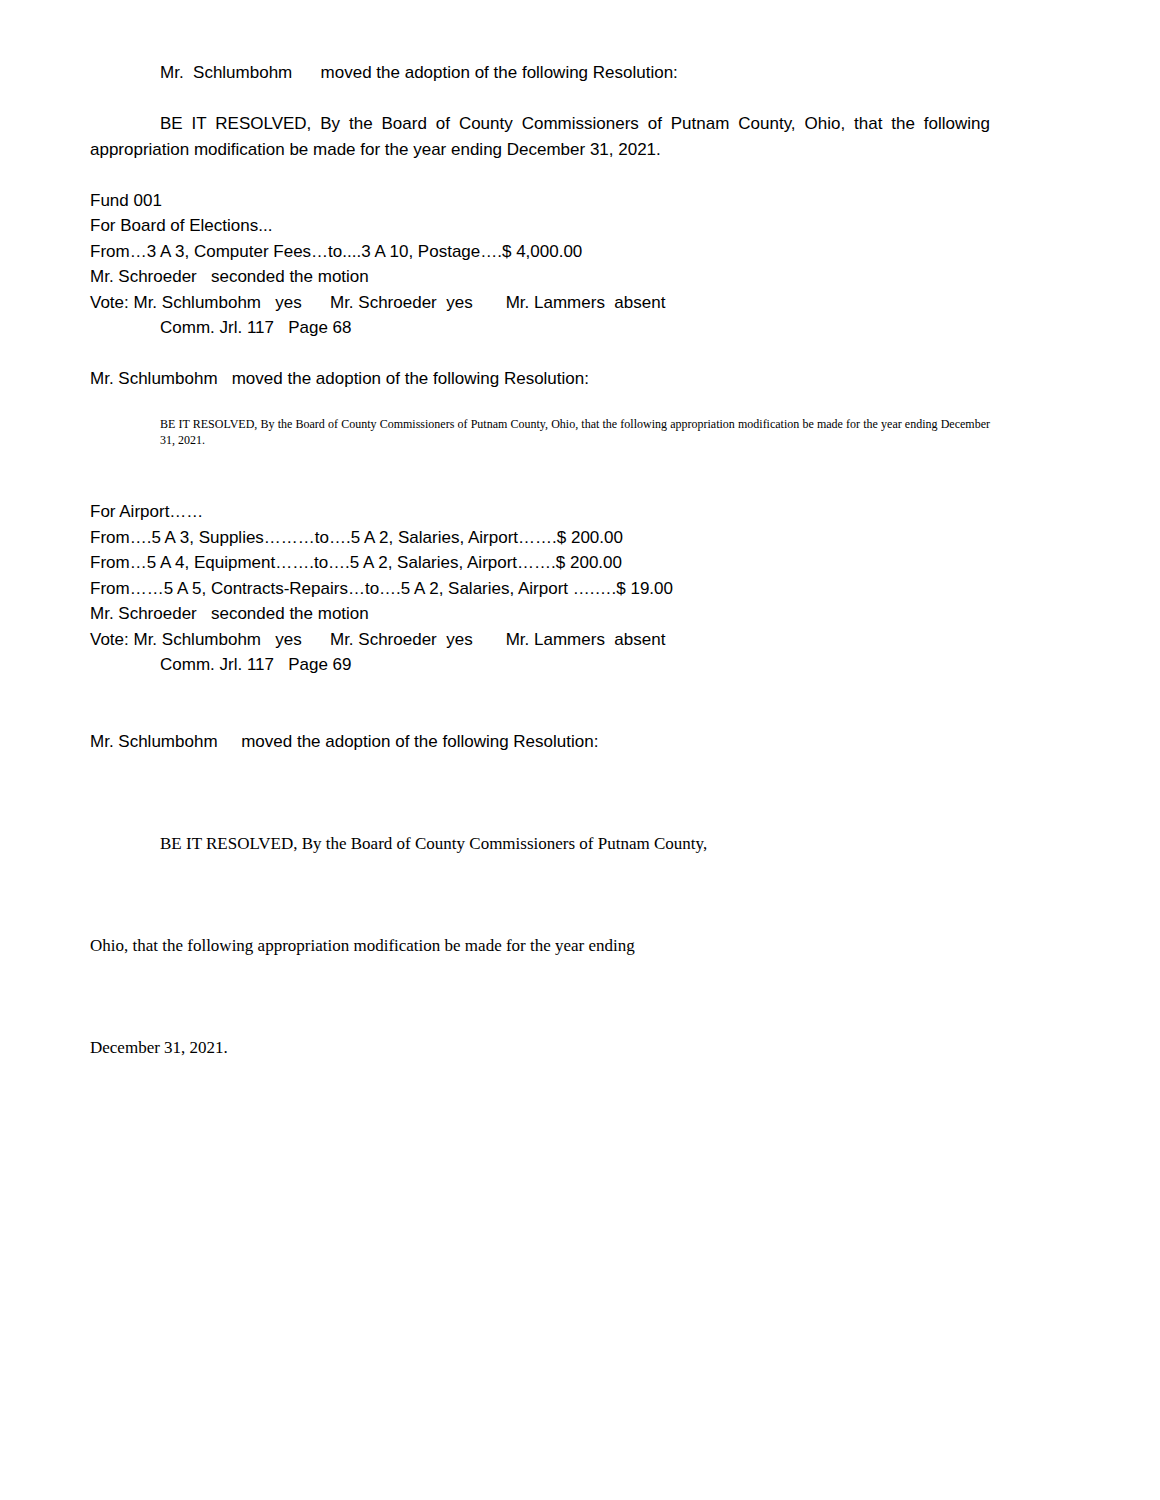Mr. Schlumbohm moved the adoption of the following Resolution:
BE IT RESOLVED, By the Board of County Commissioners of Putnam County, Ohio, that the following appropriation modification be made for the year ending December 31, 2021.
Fund 001
For Board of Elections...
From…3 A 3, Computer Fees…to....3 A 10, Postage….$ 4,000.00
Mr. Schroeder seconded the motion
Vote: Mr. Schlumbohm yes Mr. Schroeder yes Mr. Lammers absent
Comm. Jrl. 117 Page 68
Mr. Schlumbohm moved the adoption of the following Resolution:
BE IT RESOLVED, By the Board of County Commissioners of Putnam County, Ohio, that the following appropriation modification be made for the year ending December 31, 2021.
For Airport……
From….5 A 3, Supplies………to….5 A 2, Salaries, Airport…….$ 200.00
From…5 A 4, Equipment…….to….5 A 2, Salaries, Airport…….$ 200.00
From……5 A 5, Contracts-Repairs…to….5 A 2, Salaries, Airport ….….$ 19.00
Mr. Schroeder seconded the motion
Vote: Mr. Schlumbohm yes Mr. Schroeder yes Mr. Lammers absent
Comm. Jrl. 117 Page 69
Mr. Schlumbohm moved the adoption of the following Resolution:
BE IT RESOLVED, By the Board of County Commissioners of Putnam County,
Ohio, that the following appropriation modification be made for the year ending
December 31, 2021.